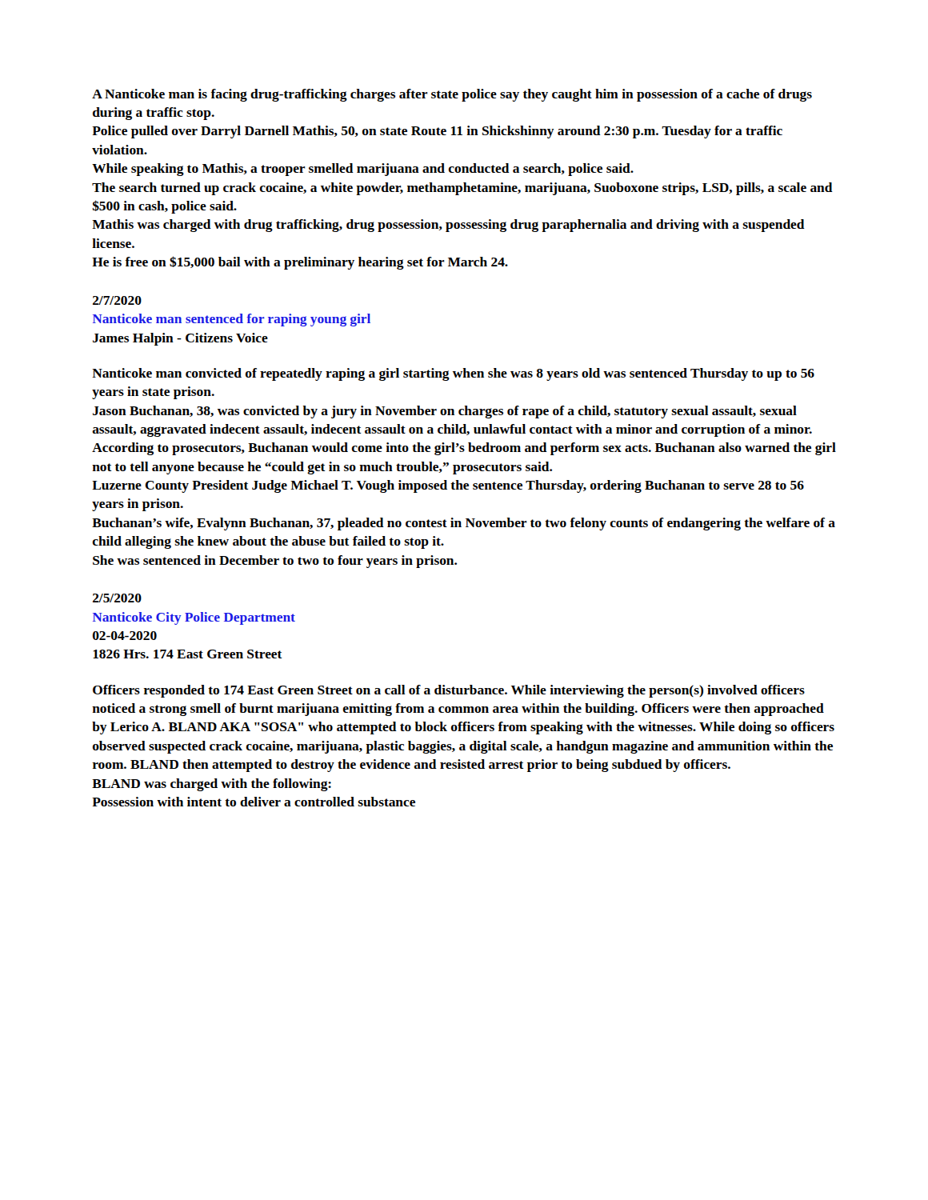A Nanticoke man is facing drug-trafficking charges after state police say they caught him in possession of a cache of drugs during a traffic stop.
Police pulled over Darryl Darnell Mathis, 50, on state Route 11 in Shickshinny around 2:30 p.m. Tuesday for a traffic violation.
While speaking to Mathis, a trooper smelled marijuana and conducted a search, police said.
The search turned up crack cocaine, a white powder, methamphetamine, marijuana, Suoboxone strips, LSD, pills, a scale and $500 in cash, police said.
Mathis was charged with drug trafficking, drug possession, possessing drug paraphernalia and driving with a suspended license.
He is free on $15,000 bail with a preliminary hearing set for March 24.
2/7/2020
Nanticoke man sentenced for raping young girl
James Halpin - Citizens Voice
Nanticoke man convicted of repeatedly raping a girl starting when she was 8 years old was sentenced Thursday to up to 56 years in state prison.
Jason Buchanan, 38, was convicted by a jury in November on charges of rape of a child, statutory sexual assault, sexual assault, aggravated indecent assault, indecent assault on a child, unlawful contact with a minor and corruption of a minor.
According to prosecutors, Buchanan would come into the girl’s bedroom and perform sex acts. Buchanan also warned the girl not to tell anyone because he “could get in so much trouble,” prosecutors said.
Luzerne County President Judge Michael T. Vough imposed the sentence Thursday, ordering Buchanan to serve 28 to 56 years in prison.
Buchanan’s wife, Evalynn Buchanan, 37, pleaded no contest in November to two felony counts of endangering the welfare of a child alleging she knew about the abuse but failed to stop it.
She was sentenced in December to two to four years in prison.
2/5/2020
Nanticoke City Police Department
02-04-2020
1826 Hrs. 174 East Green Street
Officers responded to 174 East Green Street on a call of a disturbance. While interviewing the person(s) involved officers noticed a strong smell of burnt marijuana emitting from a common area within the building. Officers were then approached by Lerico A. BLAND AKA "SOSA" who attempted to block officers from speaking with the witnesses. While doing so officers observed suspected crack cocaine, marijuana, plastic baggies, a digital scale, a handgun magazine and ammunition within the room. BLAND then attempted to destroy the evidence and resisted arrest prior to being subdued by officers.
BLAND was charged with the following:
Possession with intent to deliver a controlled substance